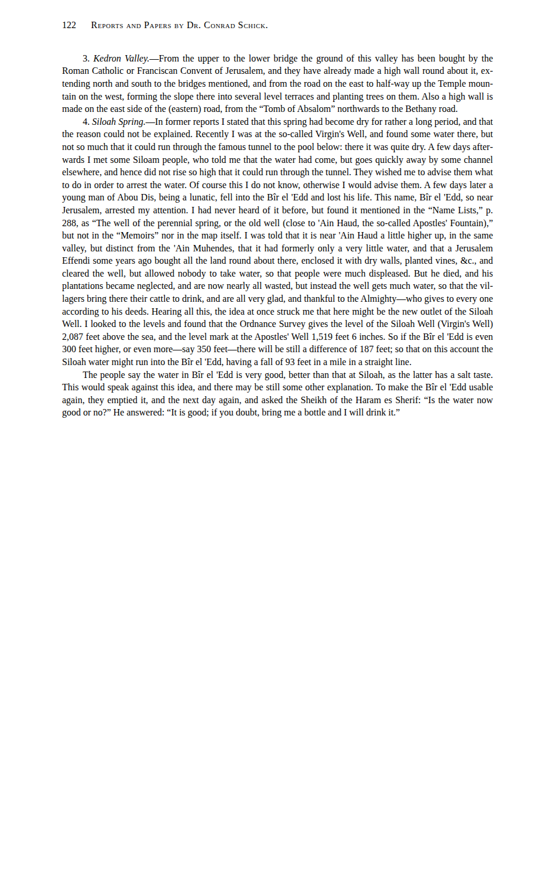122 Reports and Papers by Dr. Conrad Schick.
3. Kedron Valley.—From the upper to the lower bridge the ground of this valley has been bought by the Roman Catholic or Franciscan Convent of Jerusalem, and they have already made a high wall round about it, extending north and south to the bridges mentioned, and from the road on the east to half-way up the Temple mountain on the west, forming the slope there into several level terraces and planting trees on them. Also a high wall is made on the east side of the (eastern) road, from the “Tomb of Absalom” northwards to the Bethany road.
4. Siloah Spring.—In former reports I stated that this spring had become dry for rather a long period, and that the reason could not be explained. Recently I was at the so-called Virgin's Well, and found some water there, but not so much that it could run through the famous tunnel to the pool below: there it was quite dry. A few days afterwards I met some Siloam people, who told me that the water had come, but goes quickly away by some channel elsewhere, and hence did not rise so high that it could run through the tunnel. They wished me to advise them what to do in order to arrest the water. Of course this I do not know, otherwise I would advise them. A few days later a young man of Abou Dis, being a lunatic, fell into the Bîr el 'Edd and lost his life. This name, Bîr el 'Edd, so near Jerusalem, arrested my attention. I had never heard of it before, but found it mentioned in the “Name Lists,” p. 288, as “The well of the perennial spring, or the old well (close to 'Ain Haud, the so-called Apostles' Fountain),” but not in the “Memoirs” nor in the map itself. I was told that it is near 'Ain Haud a little higher up, in the same valley, but distinct from the 'Ain Muhendes, that it had formerly only a very little water, and that a Jerusalem Effendi some years ago bought all the land round about there, enclosed it with dry walls, planted vines, &c., and cleared the well, but allowed nobody to take water, so that people were much displeased. But he died, and his plantations became neglected, and are now nearly all wasted, but instead the well gets much water, so that the villagers bring there their cattle to drink, and are all very glad, and thankful to the Almighty—who gives to every one according to his deeds. Hearing all this, the idea at once struck me that here might be the new outlet of the Siloah Well. I looked to the levels and found that the Ordnance Survey gives the level of the Siloah Well (Virgin's Well) 2,087 feet above the sea, and the level mark at the Apostles' Well 1,519 feet 6 inches. So if the Bîr el 'Edd is even 300 feet higher, or even more—say 350 feet—there will be still a difference of 187 feet; so that on this account the Siloah water might run into the Bîr el 'Edd, having a fall of 93 feet in a mile in a straight line.
The people say the water in Bîr el 'Edd is very good, better than that at Siloah, as the latter has a salt taste. This would speak against this idea, and there may be still some other explanation. To make the Bîr el 'Edd usable again, they emptied it, and the next day again, and asked the Sheikh of the Haram es Sherif: “Is the water now good or no?” He answered: “It is good; if you doubt, bring me a bottle and I will drink it.”